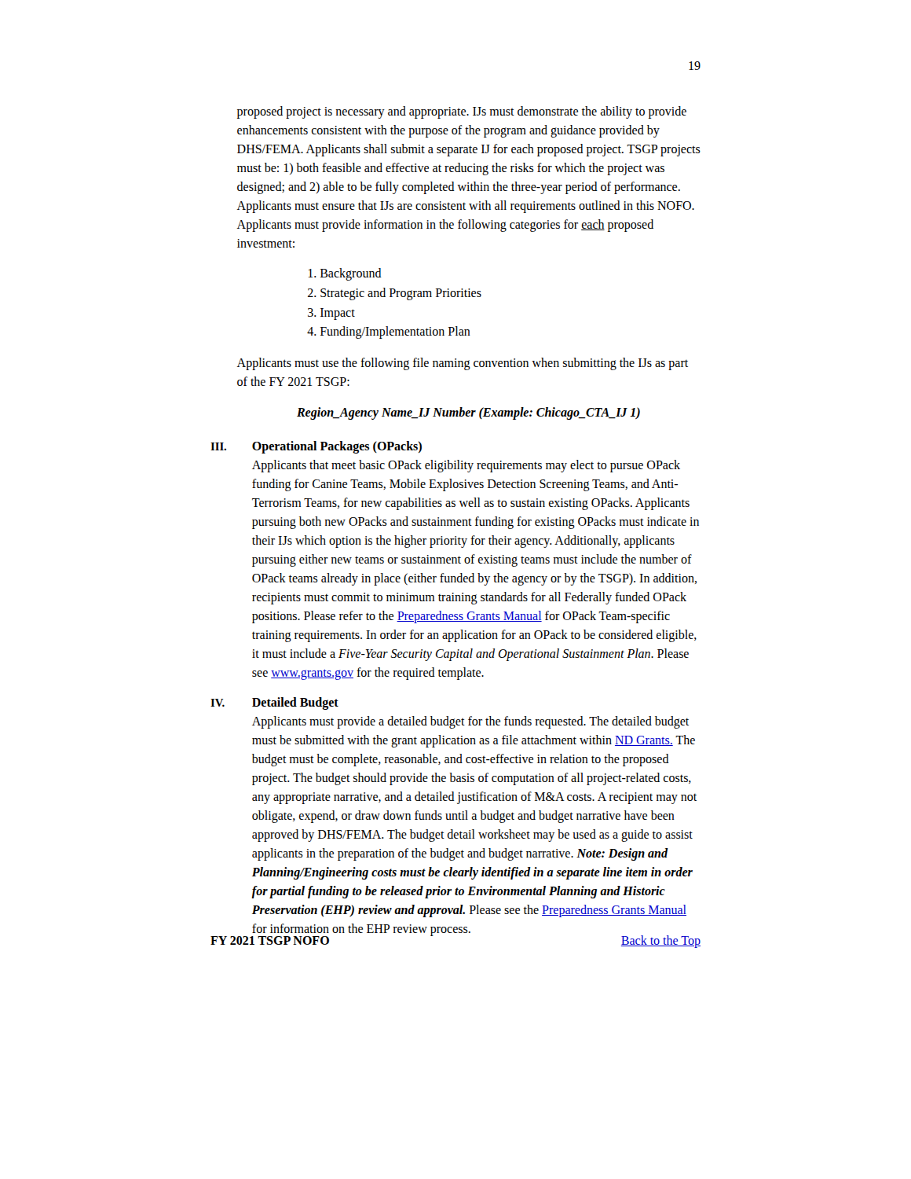19
proposed project is necessary and appropriate. IJs must demonstrate the ability to provide enhancements consistent with the purpose of the program and guidance provided by DHS/FEMA. Applicants shall submit a separate IJ for each proposed project. TSGP projects must be: 1) both feasible and effective at reducing the risks for which the project was designed; and 2) able to be fully completed within the three-year period of performance. Applicants must ensure that IJs are consistent with all requirements outlined in this NOFO. Applicants must provide information in the following categories for each proposed investment:
Background
Strategic and Program Priorities
Impact
Funding/Implementation Plan
Applicants must use the following file naming convention when submitting the IJs as part of the FY 2021 TSGP:
Region_Agency Name_IJ Number (Example: Chicago_CTA_IJ 1)
III.
Operational Packages (OPacks)
Applicants that meet basic OPack eligibility requirements may elect to pursue OPack funding for Canine Teams, Mobile Explosives Detection Screening Teams, and Anti-Terrorism Teams, for new capabilities as well as to sustain existing OPacks. Applicants pursuing both new OPacks and sustainment funding for existing OPacks must indicate in their IJs which option is the higher priority for their agency. Additionally, applicants pursuing either new teams or sustainment of existing teams must include the number of OPack teams already in place (either funded by the agency or by the TSGP). In addition, recipients must commit to minimum training standards for all Federally funded OPack positions. Please refer to the Preparedness Grants Manual for OPack Team-specific training requirements. In order for an application for an OPack to be considered eligible, it must include a Five-Year Security Capital and Operational Sustainment Plan. Please see www.grants.gov for the required template.
IV.
Detailed Budget
Applicants must provide a detailed budget for the funds requested. The detailed budget must be submitted with the grant application as a file attachment within ND Grants. The budget must be complete, reasonable, and cost-effective in relation to the proposed project. The budget should provide the basis of computation of all project-related costs, any appropriate narrative, and a detailed justification of M&A costs. A recipient may not obligate, expend, or draw down funds until a budget and budget narrative have been approved by DHS/FEMA. The budget detail worksheet may be used as a guide to assist applicants in the preparation of the budget and budget narrative. Note: Design and Planning/Engineering costs must be clearly identified in a separate line item in order for partial funding to be released prior to Environmental Planning and Historic Preservation (EHP) review and approval. Please see the Preparedness Grants Manual for information on the EHP review process.
FY 2021 TSGP NOFO Back to the Top